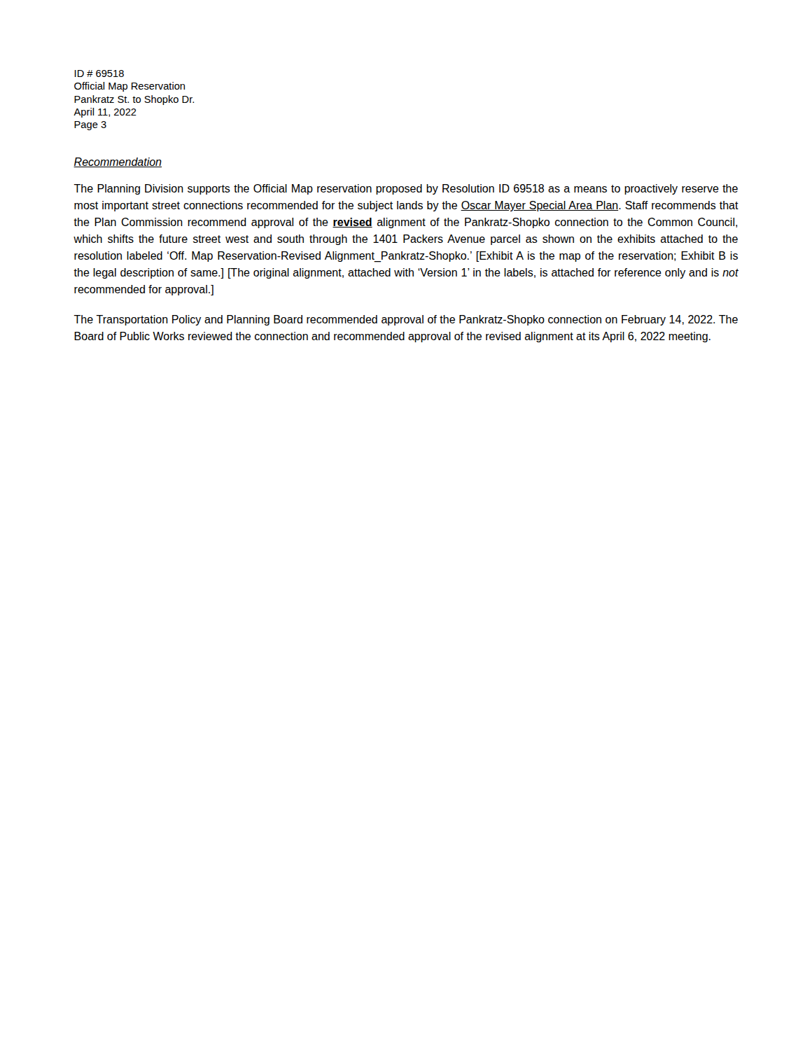ID # 69518
Official Map Reservation
Pankratz St. to Shopko Dr.
April 11, 2022
Page 3
Recommendation
The Planning Division supports the Official Map reservation proposed by Resolution ID 69518 as a means to proactively reserve the most important street connections recommended for the subject lands by the Oscar Mayer Special Area Plan. Staff recommends that the Plan Commission recommend approval of the revised alignment of the Pankratz-Shopko connection to the Common Council, which shifts the future street west and south through the 1401 Packers Avenue parcel as shown on the exhibits attached to the resolution labeled ‘Off. Map Reservation-Revised Alignment_Pankratz-Shopko.’ [Exhibit A is the map of the reservation; Exhibit B is the legal description of same.] [The original alignment, attached with ‘Version 1’ in the labels, is attached for reference only and is not recommended for approval.]
The Transportation Policy and Planning Board recommended approval of the Pankratz-Shopko connection on February 14, 2022. The Board of Public Works reviewed the connection and recommended approval of the revised alignment at its April 6, 2022 meeting.